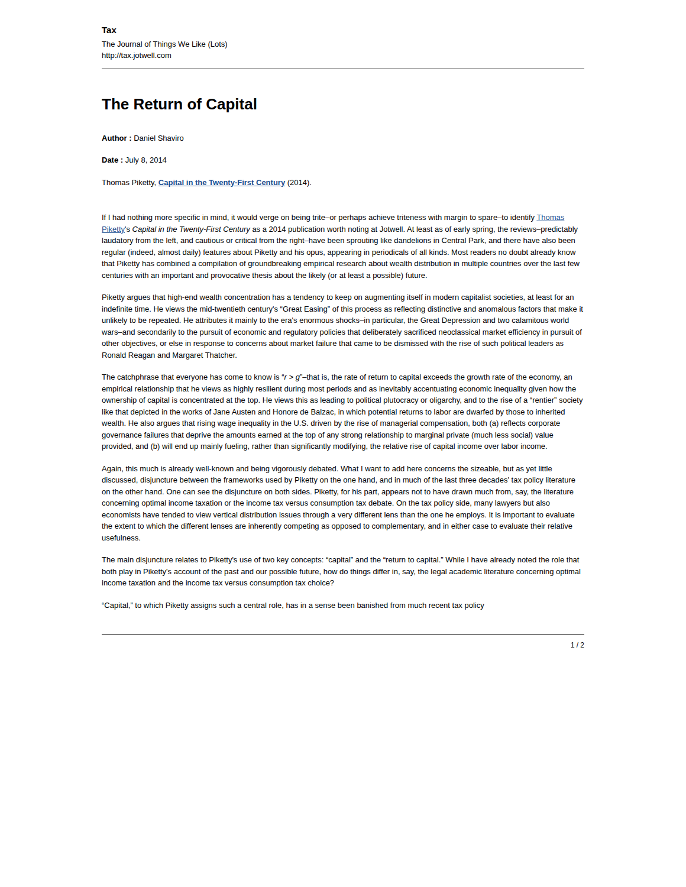Tax
The Journal of Things We Like (Lots)
http://tax.jotwell.com
The Return of Capital
Author : Daniel Shaviro
Date : July 8, 2014
Thomas Piketty, Capital in the Twenty-First Century (2014).
If I had nothing more specific in mind, it would verge on being trite–or perhaps achieve triteness with margin to spare–to identify Thomas Piketty's Capital in the Twenty-First Century as a 2014 publication worth noting at Jotwell. At least as of early spring, the reviews–predictably laudatory from the left, and cautious or critical from the right–have been sprouting like dandelions in Central Park, and there have also been regular (indeed, almost daily) features about Piketty and his opus, appearing in periodicals of all kinds. Most readers no doubt already know that Piketty has combined a compilation of groundbreaking empirical research about wealth distribution in multiple countries over the last few centuries with an important and provocative thesis about the likely (or at least a possible) future.
Piketty argues that high-end wealth concentration has a tendency to keep on augmenting itself in modern capitalist societies, at least for an indefinite time. He views the mid-twentieth century's “Great Easing” of this process as reflecting distinctive and anomalous factors that make it unlikely to be repeated. He attributes it mainly to the era's enormous shocks–in particular, the Great Depression and two calamitous world wars–and secondarily to the pursuit of economic and regulatory policies that deliberately sacrificed neoclassical market efficiency in pursuit of other objectives, or else in response to concerns about market failure that came to be dismissed with the rise of such political leaders as Ronald Reagan and Margaret Thatcher.
The catchphrase that everyone has come to know is “r > g”–that is, the rate of return to capital exceeds the growth rate of the economy, an empirical relationship that he views as highly resilient during most periods and as inevitably accentuating economic inequality given how the ownership of capital is concentrated at the top. He views this as leading to political plutocracy or oligarchy, and to the rise of a “rentier” society like that depicted in the works of Jane Austen and Honore de Balzac, in which potential returns to labor are dwarfed by those to inherited wealth. He also argues that rising wage inequality in the U.S. driven by the rise of managerial compensation, both (a) reflects corporate governance failures that deprive the amounts earned at the top of any strong relationship to marginal private (much less social) value provided, and (b) will end up mainly fueling, rather than significantly modifying, the relative rise of capital income over labor income.
Again, this much is already well-known and being vigorously debated. What I want to add here concerns the sizeable, but as yet little discussed, disjuncture between the frameworks used by Piketty on the one hand, and in much of the last three decades' tax policy literature on the other hand. One can see the disjuncture on both sides. Piketty, for his part, appears not to have drawn much from, say, the literature concerning optimal income taxation or the income tax versus consumption tax debate. On the tax policy side, many lawyers but also economists have tended to view vertical distribution issues through a very different lens than the one he employs. It is important to evaluate the extent to which the different lenses are inherently competing as opposed to complementary, and in either case to evaluate their relative usefulness.
The main disjuncture relates to Piketty's use of two key concepts: “capital” and the “return to capital.” While I have already noted the role that both play in Piketty's account of the past and our possible future, how do things differ in, say, the legal academic literature concerning optimal income taxation and the income tax versus consumption tax choice?
“Capital,” to which Piketty assigns such a central role, has in a sense been banished from much recent tax policy
1 / 2